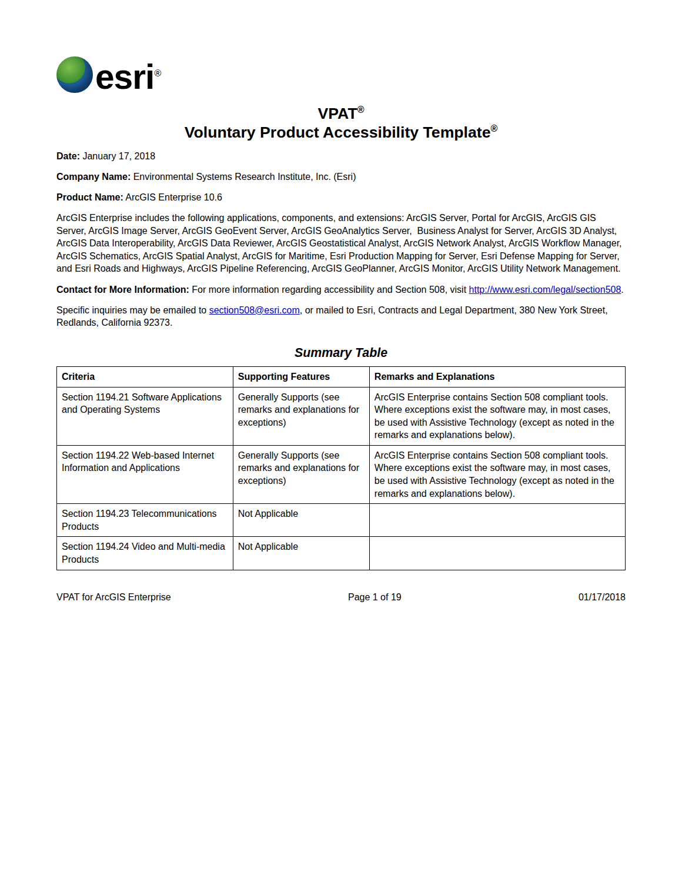esri®
VPAT®
Voluntary Product Accessibility Template®
Date: January 17, 2018
Company Name: Environmental Systems Research Institute, Inc. (Esri)
Product Name: ArcGIS Enterprise 10.6
ArcGIS Enterprise includes the following applications, components, and extensions: ArcGIS Server, Portal for ArcGIS, ArcGIS GIS Server, ArcGIS Image Server, ArcGIS GeoEvent Server, ArcGIS GeoAnalytics Server, Business Analyst for Server, ArcGIS 3D Analyst, ArcGIS Data Interoperability, ArcGIS Data Reviewer, ArcGIS Geostatistical Analyst, ArcGIS Network Analyst, ArcGIS Workflow Manager, ArcGIS Schematics, ArcGIS Spatial Analyst, ArcGIS for Maritime, Esri Production Mapping for Server, Esri Defense Mapping for Server, and Esri Roads and Highways, ArcGIS Pipeline Referencing, ArcGIS GeoPlanner, ArcGIS Monitor, ArcGIS Utility Network Management.
Contact for More Information: For more information regarding accessibility and Section 508, visit http://www.esri.com/legal/section508.
Specific inquiries may be emailed to section508@esri.com, or mailed to Esri, Contracts and Legal Department, 380 New York Street, Redlands, California 92373.
Summary Table
| Criteria | Supporting Features | Remarks and Explanations |
| --- | --- | --- |
| Section 1194.21 Software Applications and Operating Systems | Generally Supports (see remarks and explanations for exceptions) | ArcGIS Enterprise contains Section 508 compliant tools. Where exceptions exist the software may, in most cases, be used with Assistive Technology (except as noted in the remarks and explanations below). |
| Section 1194.22 Web-based Internet Information and Applications | Generally Supports (see remarks and explanations for exceptions) | ArcGIS Enterprise contains Section 508 compliant tools. Where exceptions exist the software may, in most cases, be used with Assistive Technology (except as noted in the remarks and explanations below). |
| Section 1194.23 Telecommunications Products | Not Applicable | |
| Section 1194.24 Video and Multi-media Products | Not Applicable | |
VPAT for ArcGIS Enterprise Page 1 of 19 01/17/2018